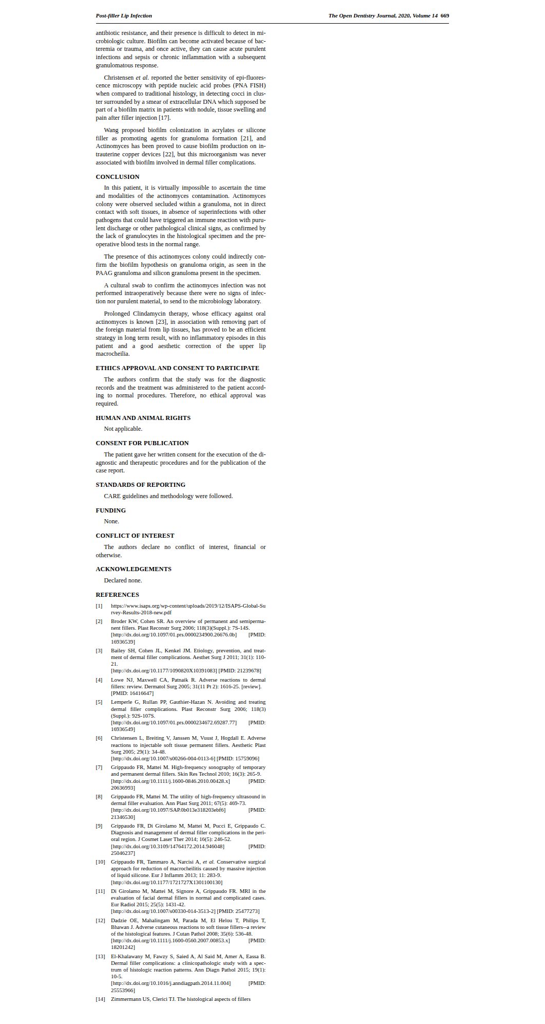Post-filler Lip Infection
The Open Dentistry Journal, 2020, Volume 14 669
antibiotic resistance, and their presence is difficult to detect in microbiologic culture. Biofilm can become activated because of bacteremia or trauma, and once active, they can cause acute purulent infections and sepsis or chronic inflammation with a subsequent granulomatous response.
Christensen et al. reported the better sensitivity of epi-fluorescence microscopy with peptide nucleic acid probes (PNA FISH) when compared to traditional histology, in detecting cocci in cluster surrounded by a smear of extracellular DNA which supposed be part of a biofilm matrix in patients with nodule, tissue swelling and pain after filler injection [17].
Wang proposed biofilm colonization in acrylates or silicone filler as promoting agents for granuloma formation [21], and Actinomyces has been proved to cause biofilm production on intrauterine copper devices [22], but this microorganism was never associated with biofilm involved in dermal filler complications.
CONCLUSION
In this patient, it is virtually impossible to ascertain the time and modalities of the actinomyces contamination. Actinomyces colony were observed secluded within a granuloma, not in direct contact with soft tissues, in absence of superinfections with other pathogens that could have triggered an immune reaction with purulent discharge or other pathological clinical signs, as confirmed by the lack of granulocytes in the histological specimen and the preoperative blood tests in the normal range.
The presence of this actinomyces colony could indirectly confirm the biofilm hypothesis on granuloma origin, as seen in the PAAG granuloma and silicon granuloma present in the specimen.
A cultural swab to confirm the actinomyces infection was not performed intraoperatively because there were no signs of infection nor purulent material, to send to the microbiology laboratory.
Prolonged Clindamycin therapy, whose efficacy against oral actinomyces is known [23], in association with removing part of the foreign material from lip tissues, has proved to be an efficient strategy in long term result, with no inflammatory episodes in this patient and a good aesthetic correction of the upper lip macrocheilia.
ETHICS APPROVAL AND CONSENT TO PARTICIPATE
The authors confirm that the study was for the diagnostic records and the treatment was administered to the patient according to normal procedures. Therefore, no ethical approval was required.
HUMAN AND ANIMAL RIGHTS
Not applicable.
CONSENT FOR PUBLICATION
The patient gave her written consent for the execution of the diagnostic and therapeutic procedures and for the publication of the case report.
STANDARDS OF REPORTING
CARE guidelines and methodology were followed.
FUNDING
None.
CONFLICT OF INTEREST
The authors declare no conflict of interest, financial or otherwise.
ACKNOWLEDGEMENTS
Declared none.
REFERENCES
[1] https://www.isaps.org/wp-content/uploads/2019/12/ISAPS-Global-Survey-Results-2018-new.pdf
[2] Broder KW, Cohen SR. An overview of permanent and semipermanent fillers. Plast Reconstr Surg 2006; 118(3)(Suppl.): 7S-14S.
[http://dx.doi.org/10.1097/01.prs.0000234900.26676.0b] [PMID: 16936539]
[3] Bailey SH, Cohen JL, Kenkel JM. Etiology, prevention, and treatment of dermal filler complications. Aesthet Surg J 2011; 31(1): 110-21.
[http://dx.doi.org/10.1177/1090820X10391083] [PMID: 21239678]
[4] Lowe NJ, Maxwell CA, Patnaik R. Adverse reactions to dermal fillers: review. Dermatol Surg 2005; 31(11 Pt 2): 1616-25. [review].
[PMID: 16416647]
[5] Lemperle G, Rullan PP, Gauthier-Hazan N. Avoiding and treating dermal filler complications. Plast Reconstr Surg 2006; 118(3)(Suppl.): 92S-107S.
[http://dx.doi.org/10.1097/01.prs.0000234672.69287.77] [PMID: 16936549]
[6] Christensen L, Breiting V, Janssen M, Vuust J, Hogdall E. Adverse reactions to injectable soft tissue permanent fillers. Aesthetic Plast Surg 2005; 29(1): 34-48.
[http://dx.doi.org/10.1007/s00266-004-0113-6] [PMID: 15759096]
[7] Grippaudo FR, Mattei M. High-frequency sonography of temporary and permanent dermal fillers. Skin Res Technol 2010; 16(3): 265-9.
[http://dx.doi.org/10.1111/j.1600-0846.2010.00428.x] [PMID: 20636993]
[8] Grippaudo FR, Mattei M. The utility of high-frequency ultrasound in dermal filler evaluation. Ann Plast Surg 2011; 67(5): 469-73.
[http://dx.doi.org/10.1097/SAP.0b013e318203ebf6] [PMID: 21346530]
[9] Grippaudo FR, Di Girolamo M, Mattei M, Pucci E, Grippaudo C. Diagnosis and management of dermal filler complications in the perioral region. J Cosmet Laser Ther 2014; 16(5): 246-52.
[http://dx.doi.org/10.3109/14764172.2014.946048] [PMID: 25046237]
[10] Grippaudo FR, Tammaro A, Narcisi A, et al. Conservative surgical approach for reduction of macrocheilitis caused by massive injection of liquid silicone. Eur J Inflamm 2013; 11: 283-9.
[http://dx.doi.org/10.1177/1721727X1301100130]
[11] Di Girolamo M, Mattei M, Signore A, Grippaudo FR. MRI in the evaluation of facial dermal fillers in normal and complicated cases. Eur Radiol 2015; 25(5): 1431-42.
[http://dx.doi.org/10.1007/s00330-014-3513-2] [PMID: 25477273]
[12] Dadzie OE, Mahalingam M, Parada M, El Helou T, Philips T, Bhawan J. Adverse cutaneous reactions to soft tissue fillers--a review of the histological features. J Cutan Pathol 2008; 35(6): 536-48.
[http://dx.doi.org/10.1111/j.1600-0560.2007.00853.x] [PMID: 18201242]
[13] El-Khalawany M, Fawzy S, Saied A, Al Said M, Amer A, Eassa B. Dermal filler complications: a clinicopathologic study with a spectrum of histologic reaction patterns. Ann Diagn Pathol 2015; 19(1): 10-5.
[http://dx.doi.org/10.1016/j.anndiagpath.2014.11.004] [PMID: 25553966]
[14] Zimmermann US, Clerici TJ. The histological aspects of fillers